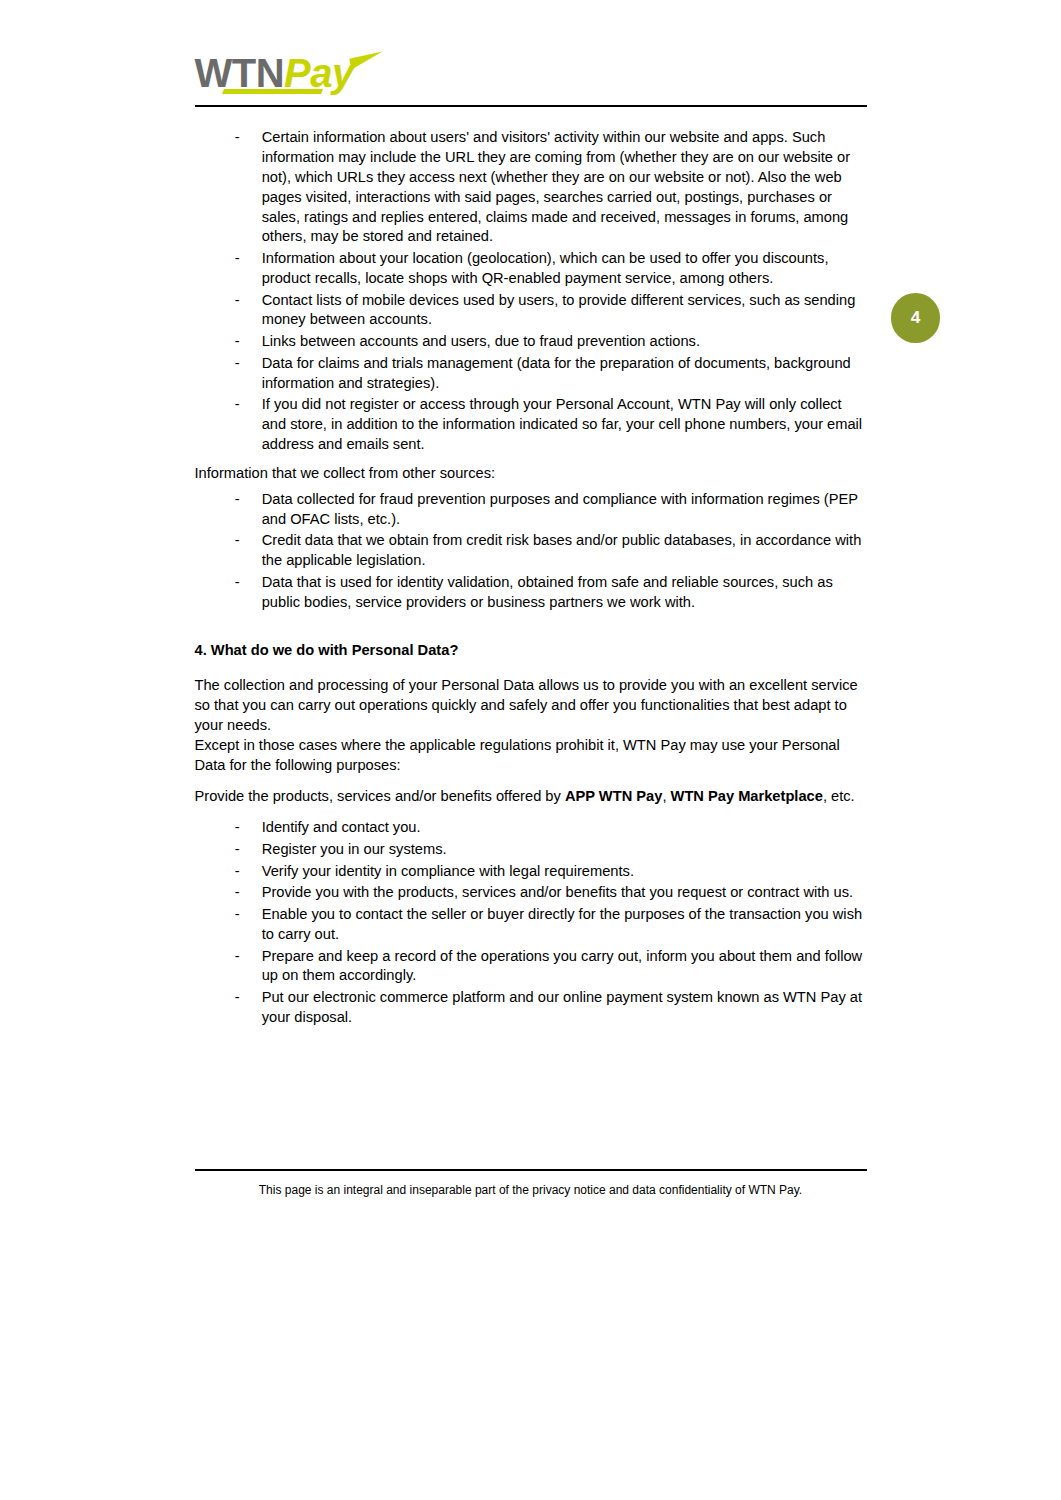WTN Pay
4
Certain information about users' and visitors' activity within our website and apps. Such information may include the URL they are coming from (whether they are on our website or not), which URLs they access next (whether they are on our website or not). Also the web pages visited, interactions with said pages, searches carried out, postings, purchases or sales, ratings and replies entered, claims made and received, messages in forums, among others, may be stored and retained.
Information about your location (geolocation), which can be used to offer you discounts, product recalls, locate shops with QR-enabled payment service, among others.
Contact lists of mobile devices used by users, to provide different services, such as sending money between accounts.
Links between accounts and users, due to fraud prevention actions.
Data for claims and trials management (data for the preparation of documents, background information and strategies).
If you did not register or access through your Personal Account, WTN Pay will only collect and store, in addition to the information indicated so far, your cell phone numbers, your email address and emails sent.
Information that we collect from other sources:
Data collected for fraud prevention purposes and compliance with information regimes (PEP and OFAC lists, etc.).
Credit data that we obtain from credit risk bases and/or public databases, in accordance with the applicable legislation.
Data that is used for identity validation, obtained from safe and reliable sources, such as public bodies, service providers or business partners we work with.
4. What do we do with Personal Data?
The collection and processing of your Personal Data allows us to provide you with an excellent service so that you can carry out operations quickly and safely and offer you functionalities that best adapt to your needs.
Except in those cases where the applicable regulations prohibit it, WTN Pay may use your Personal Data for the following purposes:
Provide the products, services and/or benefits offered by APP WTN Pay, WTN Pay Marketplace, etc.
Identify and contact you.
Register you in our systems.
Verify your identity in compliance with legal requirements.
Provide you with the products, services and/or benefits that you request or contract with us.
Enable you to contact the seller or buyer directly for the purposes of the transaction you wish to carry out.
Prepare and keep a record of the operations you carry out, inform you about them and follow up on them accordingly.
Put our electronic commerce platform and our online payment system known as WTN Pay at your disposal.
This page is an integral and inseparable part of the privacy notice and data confidentiality of WTN Pay.